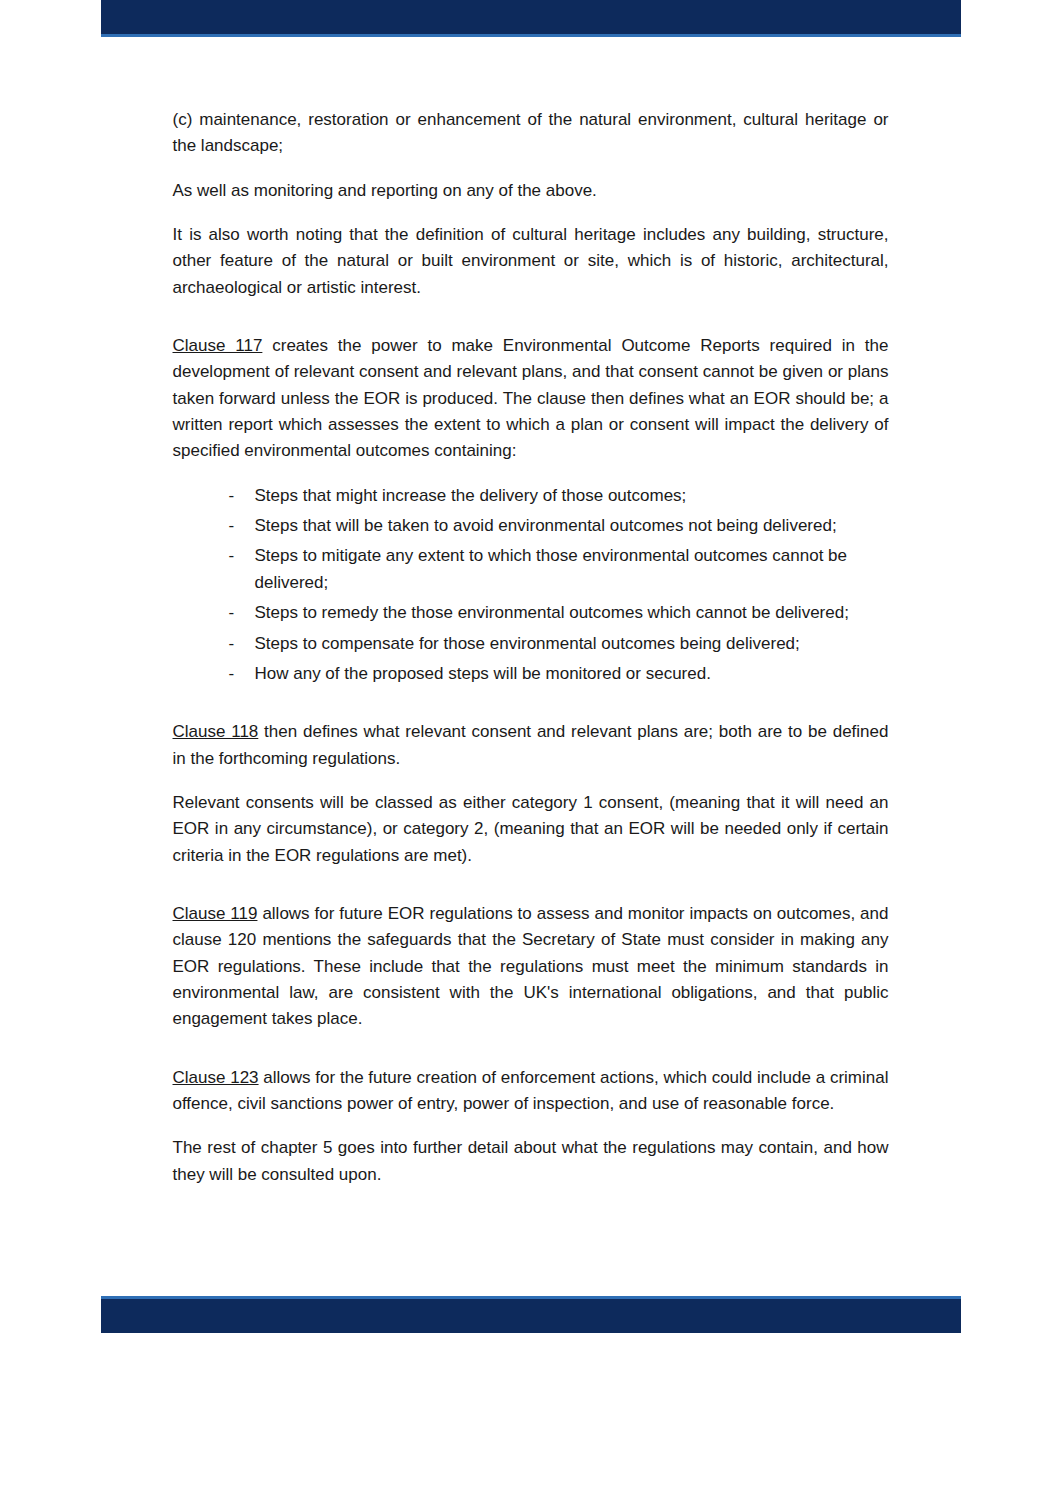(c) maintenance, restoration or enhancement of the natural environment, cultural heritage or the landscape;
As well as monitoring and reporting on any of the above.
It is also worth noting that the definition of cultural heritage includes any building, structure, other feature of the natural or built environment or site, which is of historic, architectural, archaeological or artistic interest.
Clause 117 creates the power to make Environmental Outcome Reports required in the development of relevant consent and relevant plans, and that consent cannot be given or plans taken forward unless the EOR is produced. The clause then defines what an EOR should be; a written report which assesses the extent to which a plan or consent will impact the delivery of specified environmental outcomes containing:
Steps that might increase the delivery of those outcomes;
Steps that will be taken to avoid environmental outcomes not being delivered;
Steps to mitigate any extent to which those environmental outcomes cannot be delivered;
Steps to remedy the those environmental outcomes which cannot be delivered;
Steps to compensate for those environmental outcomes being delivered;
How any of the proposed steps will be monitored or secured.
Clause 118 then defines what relevant consent and relevant plans are; both are to be defined in the forthcoming regulations.
Relevant consents will be classed as either category 1 consent, (meaning that it will need an EOR in any circumstance), or category 2, (meaning that an EOR will be needed only if certain criteria in the EOR regulations are met).
Clause 119 allows for future EOR regulations to assess and monitor impacts on outcomes, and clause 120 mentions the safeguards that the Secretary of State must consider in making any EOR regulations. These include that the regulations must meet the minimum standards in environmental law, are consistent with the UK's international obligations, and that public engagement takes place.
Clause 123 allows for the future creation of enforcement actions, which could include a criminal offence, civil sanctions power of entry, power of inspection, and use of reasonable force.
The rest of chapter 5 goes into further detail about what the regulations may contain, and how they will be consulted upon.